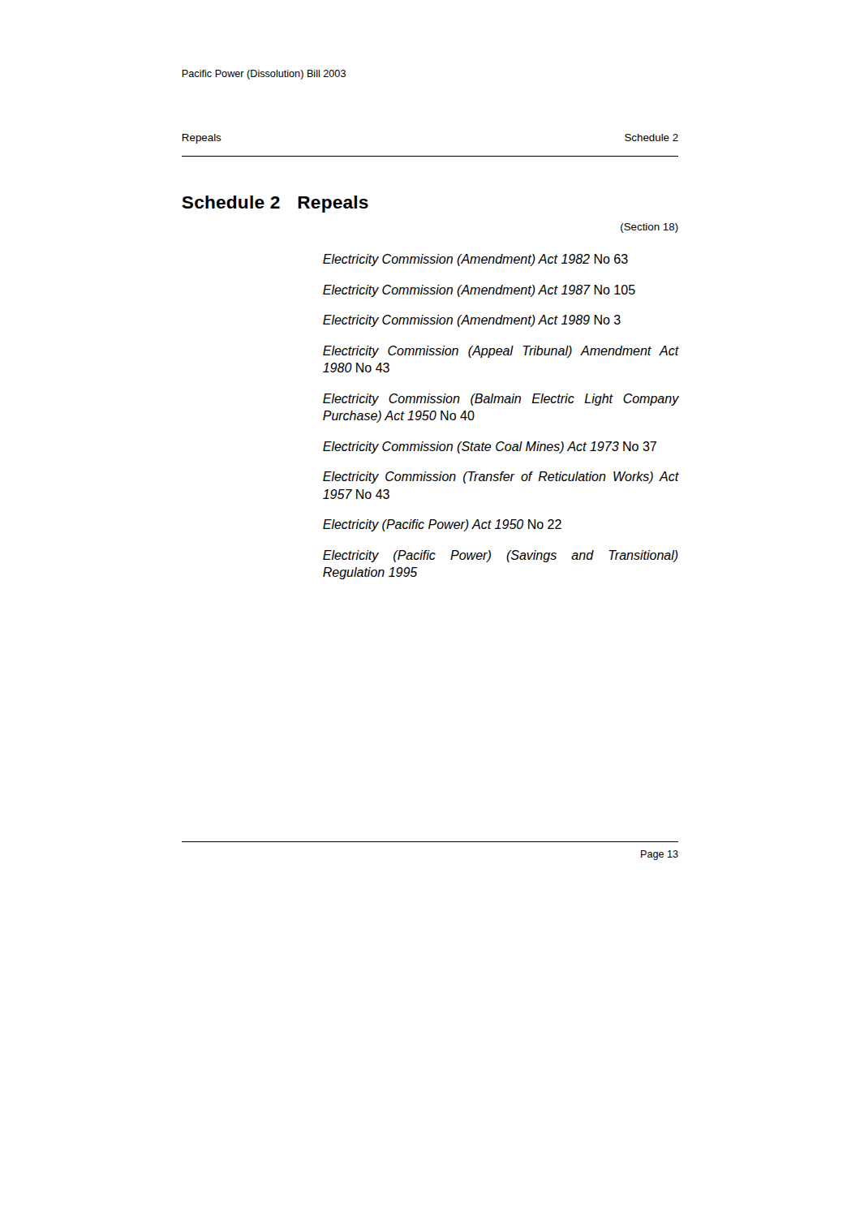Pacific Power (Dissolution) Bill 2003
Repeals Schedule 2
Schedule 2 Repeals
(Section 18)
Electricity Commission (Amendment) Act 1982 No 63
Electricity Commission (Amendment) Act 1987 No 105
Electricity Commission (Amendment) Act 1989 No 3
Electricity Commission (Appeal Tribunal) Amendment Act 1980 No 43
Electricity Commission (Balmain Electric Light Company Purchase) Act 1950 No 40
Electricity Commission (State Coal Mines) Act 1973 No 37
Electricity Commission (Transfer of Reticulation Works) Act 1957 No 43
Electricity (Pacific Power) Act 1950 No 22
Electricity (Pacific Power) (Savings and Transitional) Regulation 1995
Page 13